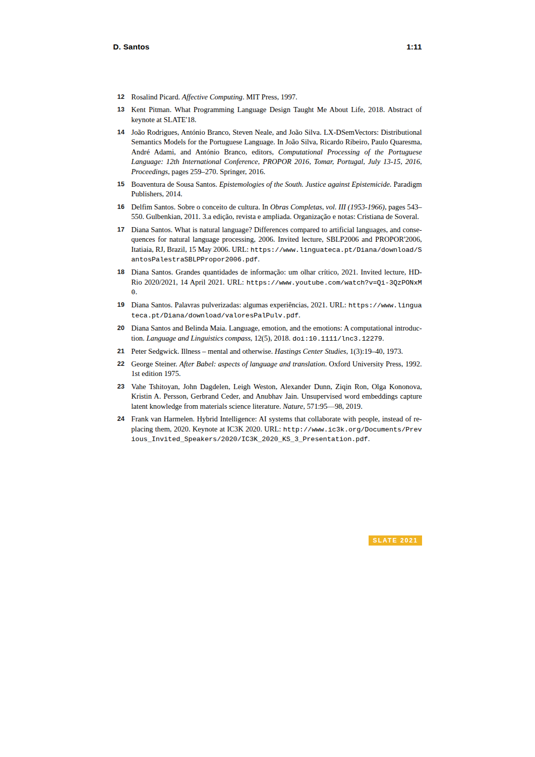D. Santos 1:11
Rosalind Picard. Affective Computing. MIT Press, 1997.
Kent Pitman. What Programming Language Design Taught Me About Life, 2018. Abstract of keynote at SLATE'18.
João Rodrigues, António Branco, Steven Neale, and João Silva. LX-DSemVectors: Distributional Semantics Models for the Portuguese Language. In João Silva, Ricardo Ribeiro, Paulo Quaresma, André Adami, and António Branco, editors, Computational Processing of the Portuguese Language: 12th International Conference, PROPOR 2016, Tomar, Portugal, July 13-15, 2016, Proceedings, pages 259–270. Springer, 2016.
Boaventura de Sousa Santos. Epistemologies of the South. Justice against Epistemicide. Paradigm Publishers, 2014.
Delfim Santos. Sobre o conceito de cultura. In Obras Completas, vol. III (1953-1966), pages 543–550. Gulbenkian, 2011. 3.a edição, revista e ampliada. Organização e notas: Cristiana de Soveral.
Diana Santos. What is natural language? Differences compared to artificial languages, and consequences for natural language processing, 2006. Invited lecture, SBLP2006 and PROPOR'2006, Itatiaia, RJ, Brazil, 15 May 2006. URL: https://www.linguateca.pt/Diana/download/SantosPalestraSBLPPropor2006.pdf.
Diana Santos. Grandes quantidades de informação: um olhar crítico, 2021. Invited lecture, HD-Rio 2020/2021, 14 April 2021. URL: https://www.youtube.com/watch?v=Qi-3QzPONxM0.
Diana Santos. Palavras pulverizadas: algumas experiências, 2021. URL: https://www.linguateca.pt/Diana/download/valoresPalPulv.pdf.
Diana Santos and Belinda Maia. Language, emotion, and the emotions: A computational introduction. Language and Linguistics compass, 12(5), 2018. doi:10.1111/lnc3.12279.
Peter Sedgwick. Illness – mental and otherwise. Hastings Center Studies, 1(3):19–40, 1973.
George Steiner. After Babel: aspects of language and translation. Oxford University Press, 1992. 1st edition 1975.
Vahe Tshitoyan, John Dagdelen, Leigh Weston, Alexander Dunn, Ziqin Ron, Olga Kononova, Kristin A. Persson, Gerbrand Ceder, and Anubhav Jain. Unsupervised word embeddings capture latent knowledge from materials science literature. Nature, 571:95—98, 2019.
Frank van Harmelen. Hybrid Intelligence: AI systems that collaborate with people, instead of replacing them, 2020. Keynote at IC3K 2020. URL: http://www.ic3k.org/Documents/Previous_Invited_Speakers/2020/IC3K_2020_KS_3_Presentation.pdf.
SLATE 2021